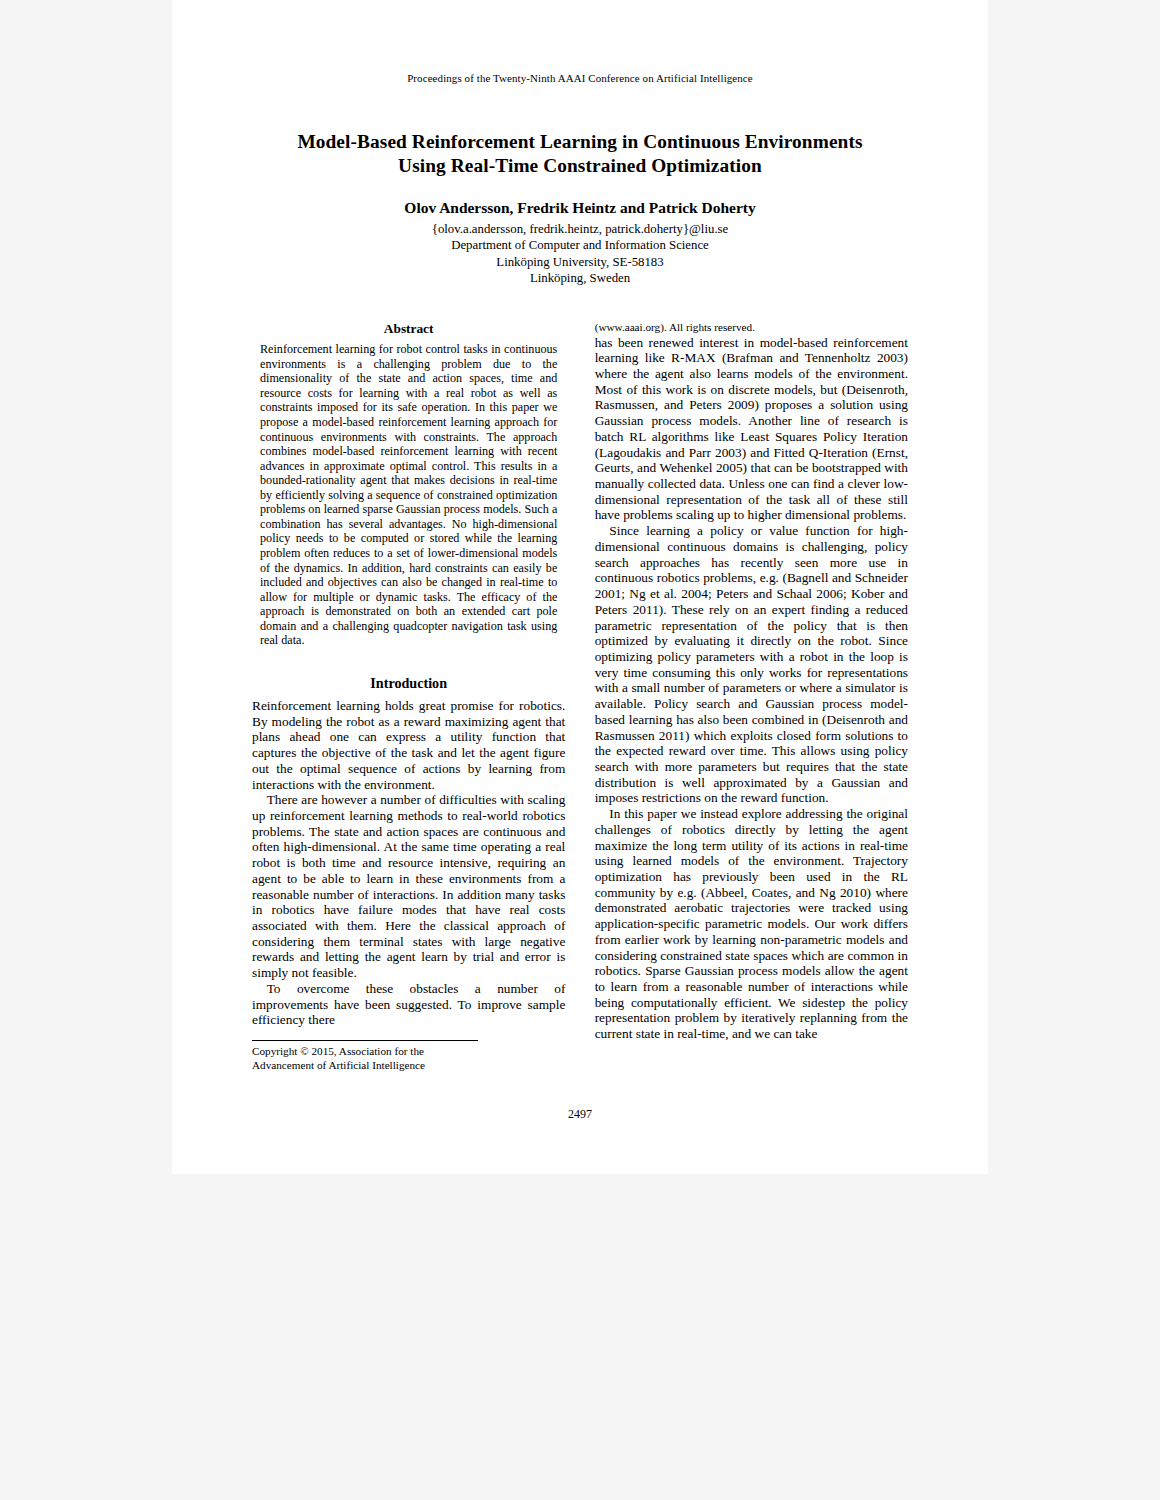Proceedings of the Twenty-Ninth AAAI Conference on Artificial Intelligence
Model-Based Reinforcement Learning in Continuous Environments
Using Real-Time Constrained Optimization
Olov Andersson, Fredrik Heintz and Patrick Doherty
{olov.a.andersson, fredrik.heintz, patrick.doherty}@liu.se
Department of Computer and Information Science
Linköping University, SE-58183
Linköping, Sweden
Abstract
Reinforcement learning for robot control tasks in continuous environments is a challenging problem due to the dimensionality of the state and action spaces, time and resource costs for learning with a real robot as well as constraints imposed for its safe operation. In this paper we propose a model-based reinforcement learning approach for continuous environments with constraints. The approach combines model-based reinforcement learning with recent advances in approximate optimal control. This results in a bounded-rationality agent that makes decisions in real-time by efficiently solving a sequence of constrained optimization problems on learned sparse Gaussian process models. Such a combination has several advantages. No high-dimensional policy needs to be computed or stored while the learning problem often reduces to a set of lower-dimensional models of the dynamics. In addition, hard constraints can easily be included and objectives can also be changed in real-time to allow for multiple or dynamic tasks. The efficacy of the approach is demonstrated on both an extended cart pole domain and a challenging quadcopter navigation task using real data.
Introduction
Reinforcement learning holds great promise for robotics. By modeling the robot as a reward maximizing agent that plans ahead one can express a utility function that captures the objective of the task and let the agent figure out the optimal sequence of actions by learning from interactions with the environment.
There are however a number of difficulties with scaling up reinforcement learning methods to real-world robotics problems. The state and action spaces are continuous and often high-dimensional. At the same time operating a real robot is both time and resource intensive, requiring an agent to be able to learn in these environments from a reasonable number of interactions. In addition many tasks in robotics have failure modes that have real costs associated with them. Here the classical approach of considering them terminal states with large negative rewards and letting the agent learn by trial and error is simply not feasible.
To overcome these obstacles a number of improvements have been suggested. To improve sample efficiency there
Copyright © 2015, Association for the Advancement of Artificial Intelligence (www.aaai.org). All rights reserved.
has been renewed interest in model-based reinforcement learning like R-MAX (Brafman and Tennenholtz 2003) where the agent also learns models of the environment. Most of this work is on discrete models, but (Deisenroth, Rasmussen, and Peters 2009) proposes a solution using Gaussian process models. Another line of research is batch RL algorithms like Least Squares Policy Iteration (Lagoudakis and Parr 2003) and Fitted Q-Iteration (Ernst, Geurts, and Wehenkel 2005) that can be bootstrapped with manually collected data. Unless one can find a clever low-dimensional representation of the task all of these still have problems scaling up to higher dimensional problems.
Since learning a policy or value function for high-dimensional continuous domains is challenging, policy search approaches has recently seen more use in continuous robotics problems, e.g. (Bagnell and Schneider 2001; Ng et al. 2004; Peters and Schaal 2006; Kober and Peters 2011). These rely on an expert finding a reduced parametric representation of the policy that is then optimized by evaluating it directly on the robot. Since optimizing policy parameters with a robot in the loop is very time consuming this only works for representations with a small number of parameters or where a simulator is available. Policy search and Gaussian process model-based learning has also been combined in (Deisenroth and Rasmussen 2011) which exploits closed form solutions to the expected reward over time. This allows using policy search with more parameters but requires that the state distribution is well approximated by a Gaussian and imposes restrictions on the reward function.
In this paper we instead explore addressing the original challenges of robotics directly by letting the agent maximize the long term utility of its actions in real-time using learned models of the environment. Trajectory optimization has previously been used in the RL community by e.g. (Abbeel, Coates, and Ng 2010) where demonstrated aerobatic trajectories were tracked using application-specific parametric models. Our work differs from earlier work by learning non-parametric models and considering constrained state spaces which are common in robotics. Sparse Gaussian process models allow the agent to learn from a reasonable number of interactions while being computationally efficient. We sidestep the policy representation problem by iteratively replanning from the current state in real-time, and we can take
2497